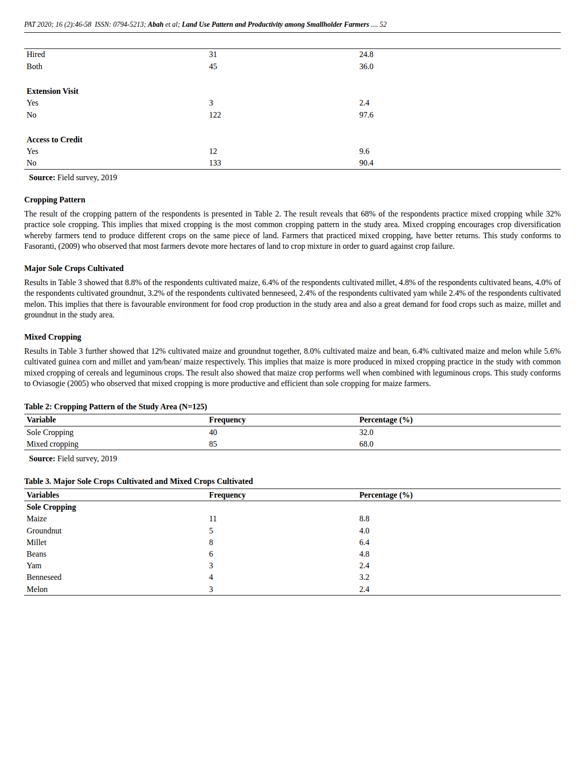PAT 2020; 16 (2):46-58 ISSN: 0794-5213; Abah et al; Land Use Pattern and Productivity among Smallholder Farmers .... 52
| Hired | 31 | 24.8 |
| Both | 45 | 36.0 |
| Extension Visit | | |
| Yes | 3 | 2.4 |
| No | 122 | 97.6 |
| Access to Credit | | |
| Yes | 12 | 9.6 |
| No | 133 | 90.4 |
Source: Field survey, 2019
Cropping Pattern
The result of the cropping pattern of the respondents is presented in Table 2. The result reveals that 68% of the respondents practice mixed cropping while 32% practice sole cropping. This implies that mixed cropping is the most common cropping pattern in the study area. Mixed cropping encourages crop diversification whereby farmers tend to produce different crops on the same piece of land. Farmers that practiced mixed cropping, have better returns. This study conforms to Fasoranti, (2009) who observed that most farmers devote more hectares of land to crop mixture in order to guard against crop failure.
Major Sole Crops Cultivated
Results in Table 3 showed that 8.8% of the respondents cultivated maize, 6.4% of the respondents cultivated millet, 4.8% of the respondents cultivated beans, 4.0% of the respondents cultivated groundnut, 3.2% of the respondents cultivated benneseed, 2.4% of the respondents cultivated yam while 2.4% of the respondents cultivated melon. This implies that there is favourable environment for food crop production in the study area and also a great demand for food crops such as maize, millet and groundnut in the study area.
Mixed Cropping
Results in Table 3 further showed that 12% cultivated maize and groundnut together, 8.0% cultivated maize and bean, 6.4% cultivated maize and melon while 5.6% cultivated guinea corn and millet and yam/bean/ maize respectively. This implies that maize is more produced in mixed cropping practice in the study with common mixed cropping of cereals and leguminous crops. The result also showed that maize crop performs well when combined with leguminous crops. This study conforms to Oviasogie (2005) who observed that mixed cropping is more productive and efficient than sole cropping for maize farmers.
Table 2: Cropping Pattern of the Study Area (N=125)
| Variable | Frequency | Percentage (%) |
| --- | --- | --- |
| Sole Cropping | 40 | 32.0 |
| Mixed cropping | 85 | 68.0 |
Source: Field survey, 2019
Table 3. Major Sole Crops Cultivated and Mixed Crops Cultivated
| Variables | Frequency | Percentage (%) |
| --- | --- | --- |
| Sole Cropping | | |
| Maize | 11 | 8.8 |
| Groundnut | 5 | 4.0 |
| Millet | 8 | 6.4 |
| Beans | 6 | 4.8 |
| Yam | 3 | 2.4 |
| Benneseed | 4 | 3.2 |
| Melon | 3 | 2.4 |